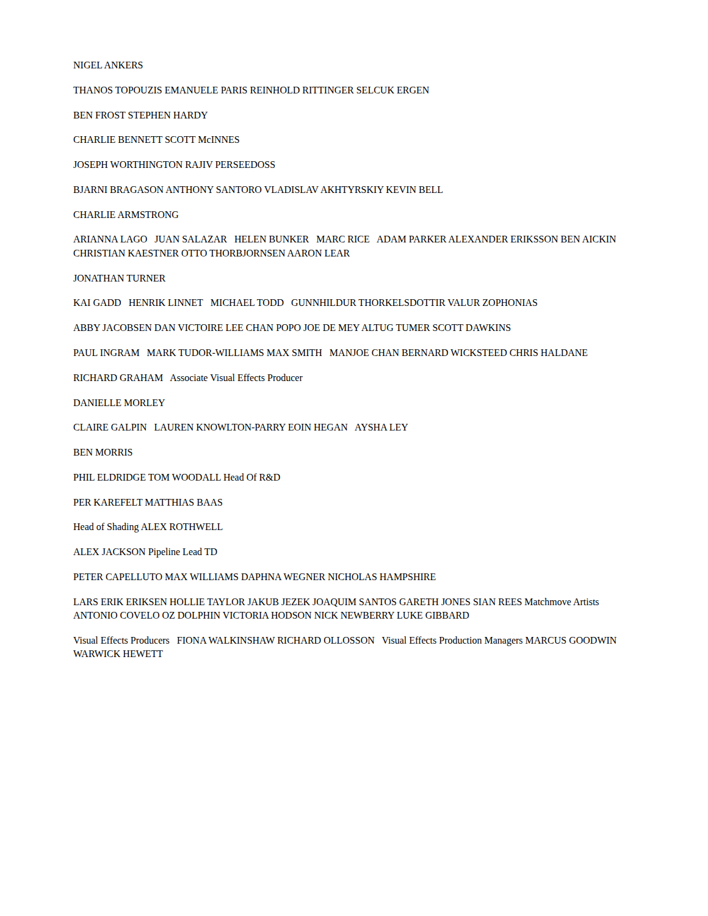NIGEL ANKERS
THANOS TOPOUZIS EMANUELE PARIS REINHOLD RITTINGER SELCUK ERGEN
BEN FROST STEPHEN HARDY
CHARLIE BENNETT SCOTT McINNES
JOSEPH WORTHINGTON RAJIV PERSEEDOSS
BJARNI BRAGASON ANTHONY SANTORO VLADISLAV AKHTYRSKIY KEVIN BELL
CHARLIE ARMSTRONG
ARIANNA LAGO JUAN SALAZAR HELEN BUNKER MARC RICE ADAM PARKER ALEXANDER ERIKSSON BEN AICKIN CHRISTIAN KAESTNER OTTO THORBJORNSEN AARON LEAR
JONATHAN TURNER
KAI GADD HENRIK LINNET MICHAEL TODD GUNNHILDUR THORKELSDOTTIR VALUR ZOPHONIAS
ABBY JACOBSEN DAN VICTOIRE LEE CHAN POPO JOE DE MEY ALTUG TUMER SCOTT DAWKINS
PAUL INGRAM MARK TUDOR-WILLIAMS MAX SMITH MANJOE CHAN BERNARD WICKSTEED CHRIS HALDANE
RICHARD GRAHAM Associate Visual Effects Producer
DANIELLE MORLEY
CLAIRE GALPIN LAUREN KNOWLTON-PARRY EOIN HEGAN AYSHA LEY
BEN MORRIS
PHIL ELDRIDGE TOM WOODALL Head Of R&D
PER KAREFELT MATTHIAS BAAS
Head of Shading ALEX ROTHWELL
ALEX JACKSON Pipeline Lead TD
PETER CAPELLUTO MAX WILLIAMS DAPHNA WEGNER NICHOLAS HAMPSHIRE
LARS ERIK ERIKSEN HOLLIE TAYLOR JAKUB JEZEK JOAQUIM SANTOS GARETH JONES SIAN REES Matchmove Artists ANTONIO COVELO OZ DOLPHIN VICTORIA HODSON NICK NEWBERRY LUKE GIBBARD
Visual Effects Producers FIONA WALKINSHAW RICHARD OLLOSSON Visual Effects Production Managers MARCUS GOODWIN WARWICK HEWETT